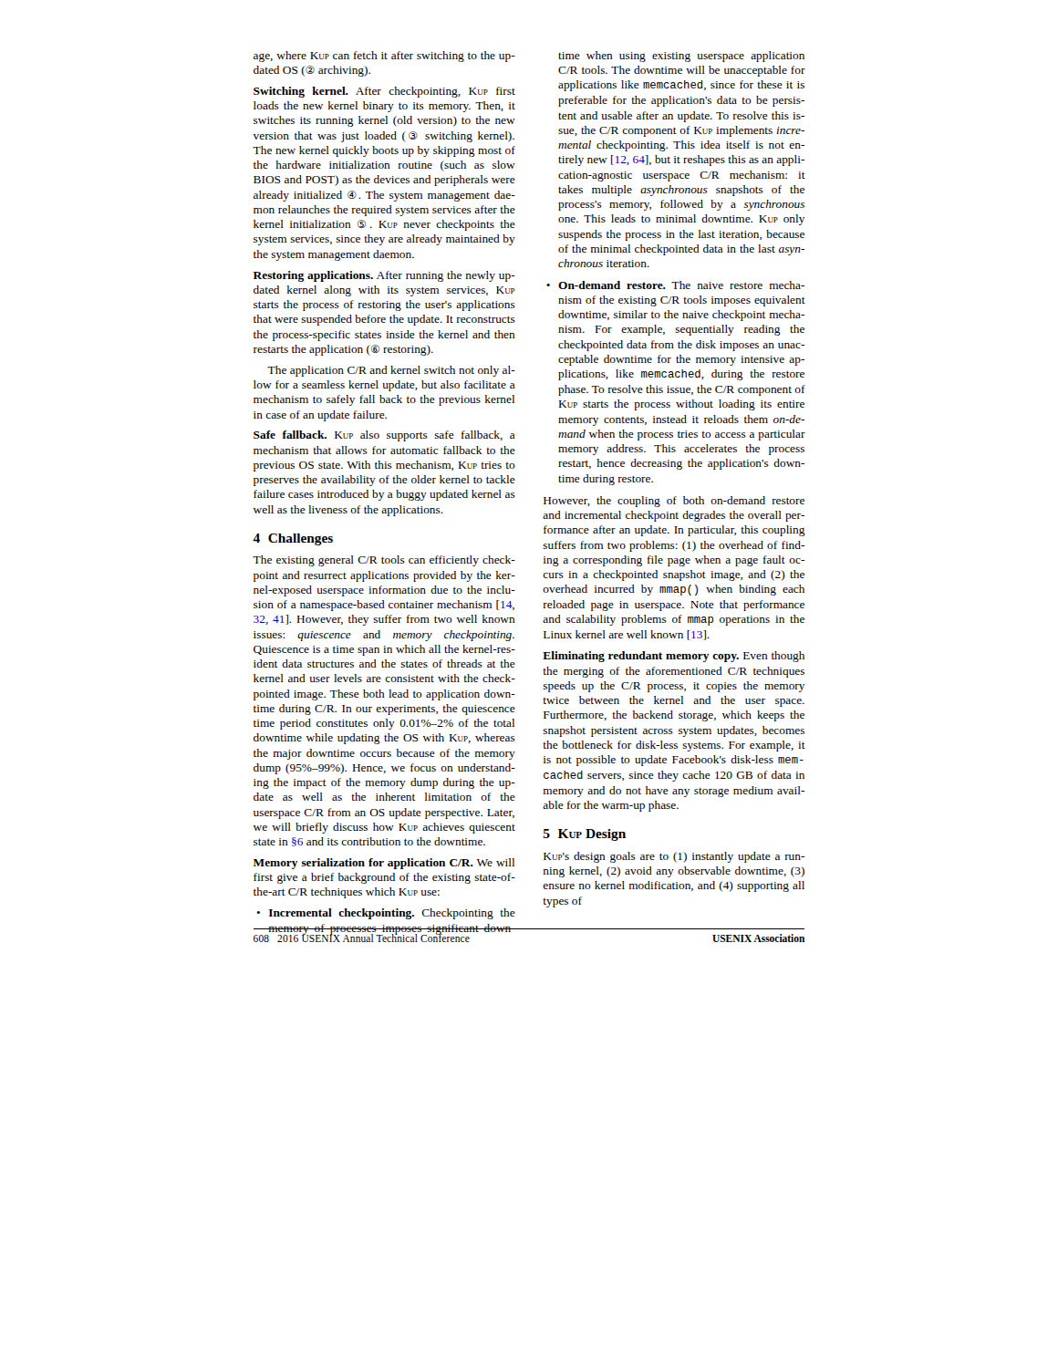age, where Kup can fetch it after switching to the updated OS (② archiving).
Switching kernel. After checkpointing, Kup first loads the new kernel binary to its memory. Then, it switches its running kernel (old version) to the new version that was just loaded (③ switching kernel). The new kernel quickly boots up by skipping most of the hardware initialization routine (such as slow BIOS and POST) as the devices and peripherals were already initialized ④. The system management daemon relaunches the required system services after the kernel initialization ⑤. Kup never checkpoints the system services, since they are already maintained by the system management daemon.
Restoring applications. After running the newly updated kernel along with its system services, Kup starts the process of restoring the user's applications that were suspended before the update. It reconstructs the process-specific states inside the kernel and then restarts the application (⑥ restoring).
The application C/R and kernel switch not only allow for a seamless kernel update, but also facilitate a mechanism to safely fall back to the previous kernel in case of an update failure.
Safe fallback. Kup also supports safe fallback, a mechanism that allows for automatic fallback to the previous OS state. With this mechanism, Kup tries to preserves the availability of the older kernel to tackle failure cases introduced by a buggy updated kernel as well as the liveness of the applications.
4 Challenges
The existing general C/R tools can efficiently checkpoint and resurrect applications provided by the kernel-exposed userspace information due to the inclusion of a namespace-based container mechanism [14, 32, 41]. However, they suffer from two well known issues: quiescence and memory checkpointing. Quiescence is a time span in which all the kernel-resident data structures and the states of threads at the kernel and user levels are consistent with the checkpointed image. These both lead to application downtime during C/R. In our experiments, the quiescence time period constitutes only 0.01%–2% of the total downtime while updating the OS with Kup, whereas the major downtime occurs because of the memory dump (95%–99%). Hence, we focus on understanding the impact of the memory dump during the update as well as the inherent limitation of the userspace C/R from an OS update perspective. Later, we will briefly discuss how Kup achieves quiescent state in §6 and its contribution to the downtime.
Memory serialization for application C/R. We will first give a brief background of the existing state-of-the-art C/R techniques which Kup use:
Incremental checkpointing. Checkpointing the memory of processes imposes significant downtime when using existing userspace application C/R tools. The downtime will be unacceptable for applications like memcached, since for these it is preferable for the application's data to be persistent and usable after an update. To resolve this issue, the C/R component of Kup implements incremental checkpointing. This idea itself is not entirely new [12, 64], but it reshapes this as an application-agnostic userspace C/R mechanism: it takes multiple asynchronous snapshots of the process's memory, followed by a synchronous one. This leads to minimal downtime. Kup only suspends the process in the last iteration, because of the minimal checkpointed data in the last asynchronous iteration.
On-demand restore. The naive restore mechanism of the existing C/R tools imposes equivalent downtime, similar to the naive checkpoint mechanism. For example, sequentially reading the checkpointed data from the disk imposes an unacceptable downtime for the memory intensive applications, like memcached, during the restore phase. To resolve this issue, the C/R component of Kup starts the process without loading its entire memory contents, instead it reloads them on-demand when the process tries to access a particular memory address. This accelerates the process restart, hence decreasing the application's downtime during restore.
However, the coupling of both on-demand restore and incremental checkpoint degrades the overall performance after an update. In particular, this coupling suffers from two problems: (1) the overhead of finding a corresponding file page when a page fault occurs in a checkpointed snapshot image, and (2) the overhead incurred by mmap() when binding each reloaded page in userspace. Note that performance and scalability problems of mmap operations in the Linux kernel are well known [13].
Eliminating redundant memory copy. Even though the merging of the aforementioned C/R techniques speeds up the C/R process, it copies the memory twice between the kernel and the user space. Furthermore, the backend storage, which keeps the snapshot persistent across system updates, becomes the bottleneck for disk-less systems. For example, it is not possible to update Facebook's disk-less memcached servers, since they cache 120 GB of data in memory and do not have any storage medium available for the warm-up phase.
5 Kup Design
Kup's design goals are to (1) instantly update a running kernel, (2) avoid any observable downtime, (3) ensure no kernel modification, and (4) supporting all types of
608 2016 USENIX Annual Technical Conference
USENIX Association